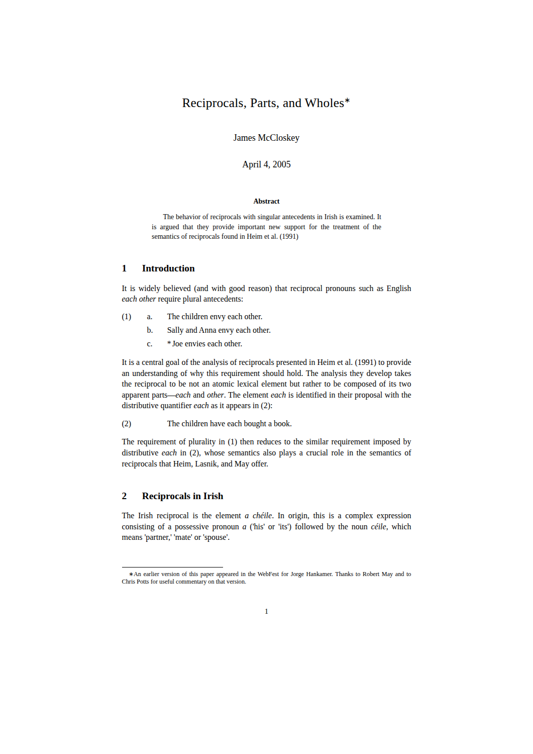Reciprocals, Parts, and Wholes∗
James McCloskey
April 4, 2005
Abstract
The behavior of reciprocals with singular antecedents in Irish is examined. It is argued that they provide important new support for the treatment of the semantics of reciprocals found in Heim et al. (1991)
1 Introduction
It is widely believed (and with good reason) that reciprocal pronouns such as English each other require plural antecedents:
(1)
a.
The children envy each other.
b.
Sally and Anna envy each other.
c.
*Joe envies each other.
It is a central goal of the analysis of reciprocals presented in Heim et al. (1991) to provide an understanding of why this requirement should hold. The analysis they develop takes the reciprocal to be not an atomic lexical element but rather to be composed of its two apparent parts—each and other. The element each is identified in their proposal with the distributive quantifier each as it appears in (2):
(2)
The children have each bought a book.
The requirement of plurality in (1) then reduces to the similar requirement imposed by distributive each in (2), whose semantics also plays a crucial role in the semantics of reciprocals that Heim, Lasnik, and May offer.
2 Reciprocals in Irish
The Irish reciprocal is the element a chéile. In origin, this is a complex expression consisting of a possessive pronoun a ('his' or 'its') followed by the noun céile, which means 'partner,' 'mate' or 'spouse'.
∗An earlier version of this paper appeared in the WebFest for Jorge Hankamer. Thanks to Robert May and to Chris Potts for useful commentary on that version.
1